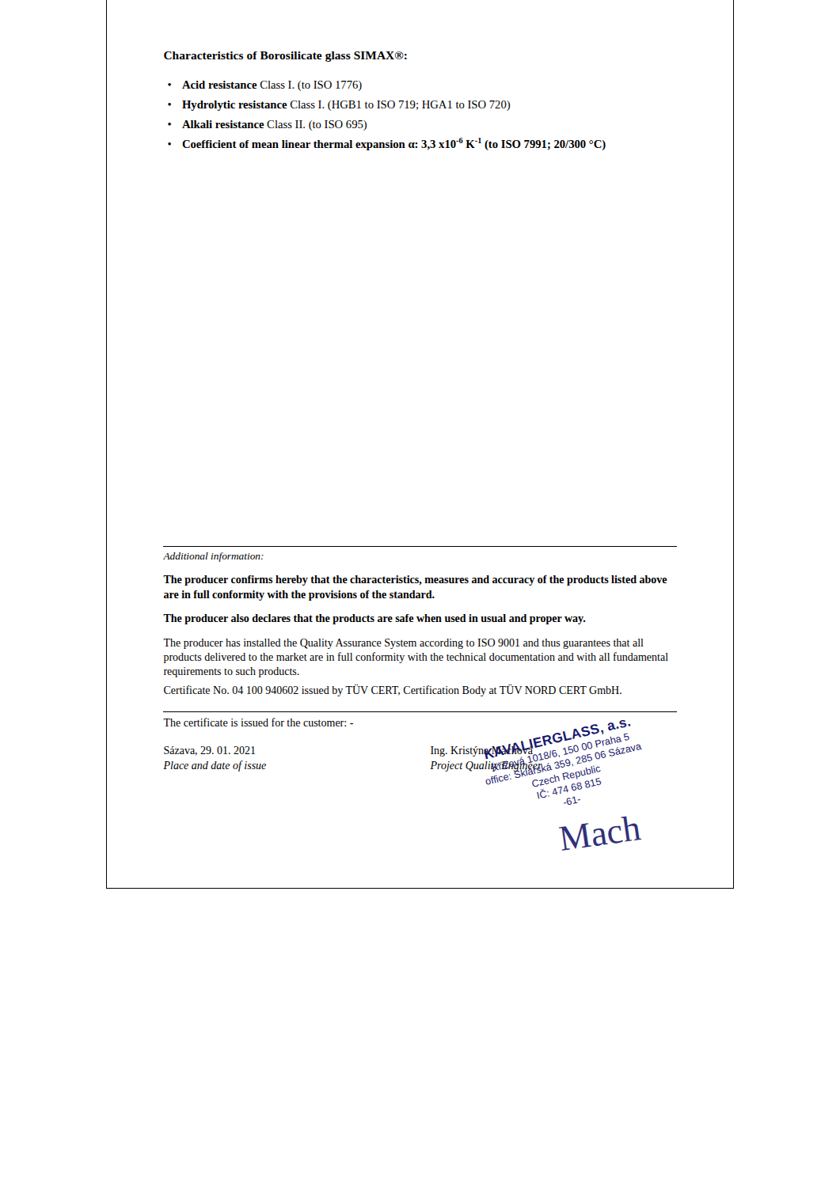Characteristics of Borosilicate glass SIMAX®:
Acid resistance Class I. (to ISO 1776)
Hydrolytic resistance Class I. (HGB1 to ISO 719; HGA1 to ISO 720)
Alkali resistance Class II. (to ISO 695)
Coefficient of mean linear thermal expansion α: 3,3 x10-6 K-1 (to ISO 7991; 20/300 °C)
Additional information:
The producer confirms hereby that the characteristics, measures and accuracy of the products listed above are in full conformity with the provisions of the standard.
The producer also declares that the products are safe when used in usual and proper way.
The producer has installed the Quality Assurance System according to ISO 9001 and thus guarantees that all products delivered to the market are in full conformity with the technical documentation and with all fundamental requirements to such products.
Certificate No. 04 100 940602 issued by TÜV CERT, Certification Body at TÜV NORD CERT GmbH.
The certificate is issued for the customer: -
Sázava, 29. 01. 2021
Place and date of issue
Ing. Kristýna Machová
Project Quality Engineer
KAVALIERGLASS, a.s.
Křižová 1018/6, 150 00 Praha 5
office: Sklářská 359, 285 06 Sázava
Czech Republic
IČ: 474 68 815
-61-
Mach